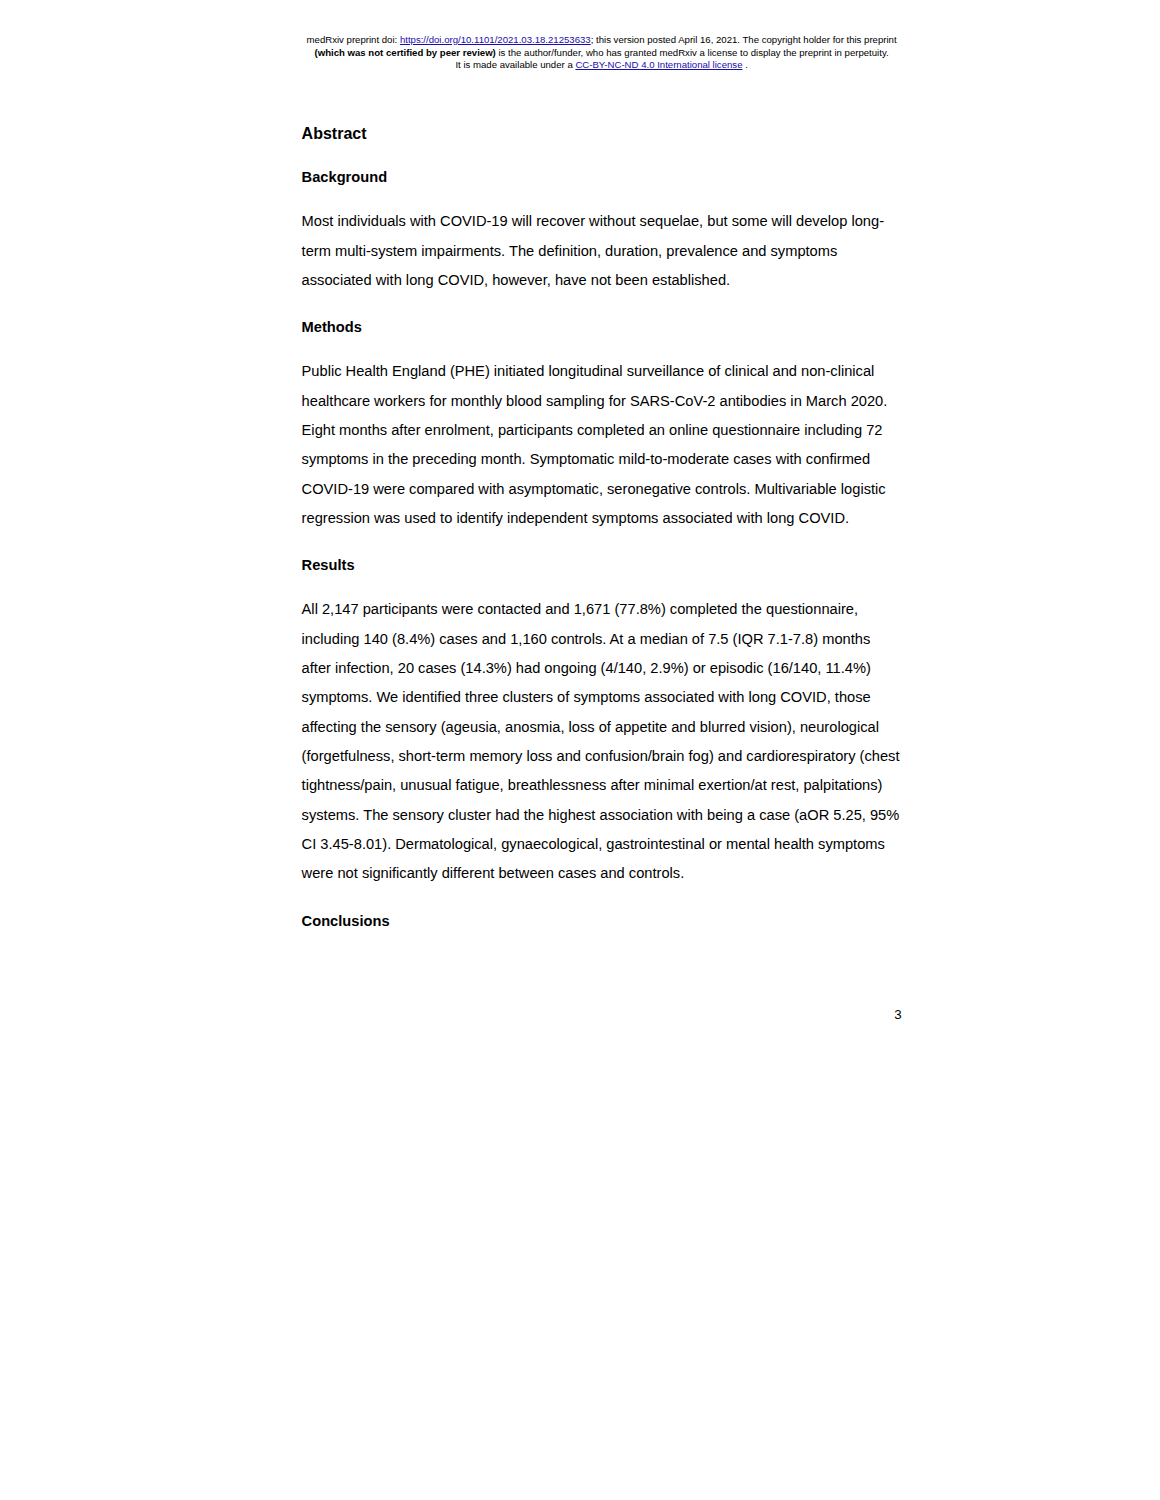medRxiv preprint doi: https://doi.org/10.1101/2021.03.18.21253633; this version posted April 16, 2021. The copyright holder for this preprint
(which was not certified by peer review) is the author/funder, who has granted medRxiv a license to display the preprint in perpetuity.
It is made available under a CC-BY-NC-ND 4.0 International license .
Abstract
Background
Most individuals with COVID-19 will recover without sequelae, but some will develop long-term multi-system impairments. The definition, duration, prevalence and symptoms associated with long COVID, however, have not been established.
Methods
Public Health England (PHE) initiated longitudinal surveillance of clinical and non-clinical healthcare workers for monthly blood sampling for SARS-CoV-2 antibodies in March 2020. Eight months after enrolment, participants completed an online questionnaire including 72 symptoms in the preceding month. Symptomatic mild-to-moderate cases with confirmed COVID-19 were compared with asymptomatic, seronegative controls. Multivariable logistic regression was used to identify independent symptoms associated with long COVID.
Results
All 2,147 participants were contacted and 1,671 (77.8%) completed the questionnaire, including 140 (8.4%) cases and 1,160 controls. At a median of 7.5 (IQR 7.1-7.8) months after infection, 20 cases (14.3%) had ongoing (4/140, 2.9%) or episodic (16/140, 11.4%) symptoms. We identified three clusters of symptoms associated with long COVID, those affecting the sensory (ageusia, anosmia, loss of appetite and blurred vision), neurological (forgetfulness, short-term memory loss and confusion/brain fog) and cardiorespiratory (chest tightness/pain, unusual fatigue, breathlessness after minimal exertion/at rest, palpitations) systems. The sensory cluster had the highest association with being a case (aOR 5.25, 95% CI 3.45-8.01). Dermatological, gynaecological, gastrointestinal or mental health symptoms were not significantly different between cases and controls.
Conclusions
3